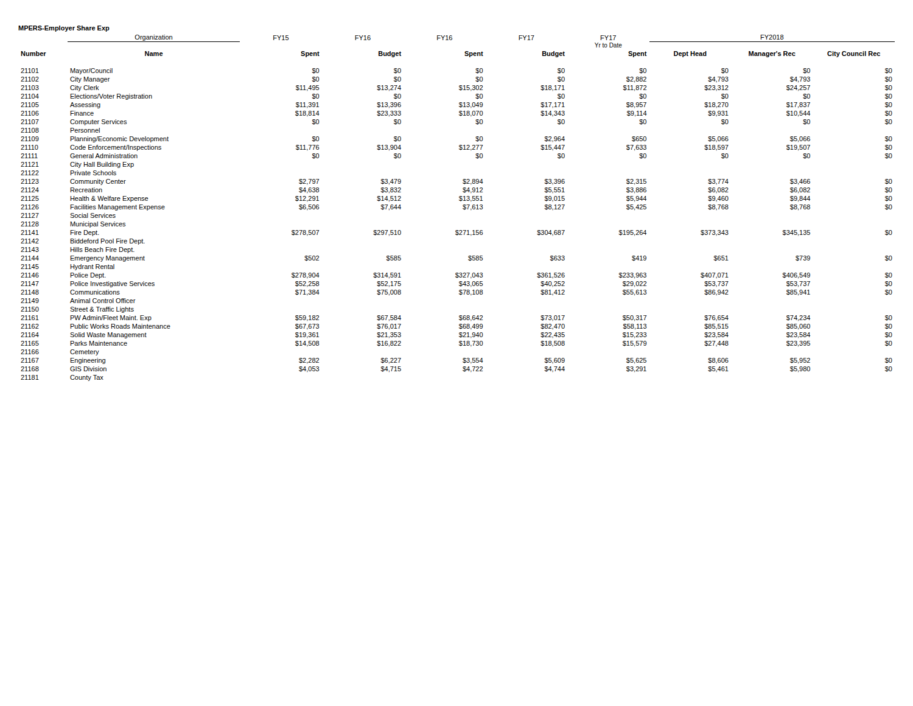MPERS-Employer Share Exp
| | Organization | FY15 | FY16 | FY16 | FY17 | FY17 | FY2018 |
| --- | --- | --- | --- | --- | --- | --- | --- |
| | | | | | | Yr to Date | | | |
| Number | Name | Spent | Budget | Spent | Budget | Spent | Dept Head | Manager's Rec | City Council Rec |
| 21101 | Mayor/Council | $0 | $0 | $0 | $0 | $0 | $0 | $0 | $0 |
| 21102 | City Manager | $0 | $0 | $0 | $0 | $2,882 | $4,793 | $4,793 | $0 |
| 21103 | City Clerk | $11,495 | $13,274 | $15,302 | $18,171 | $11,872 | $23,312 | $24,257 | $0 |
| 21104 | Elections/Voter Registration | $0 | $0 | $0 | $0 | $0 | $0 | $0 | $0 |
| 21105 | Assessing | $11,391 | $13,396 | $13,049 | $17,171 | $8,957 | $18,270 | $17,837 | $0 |
| 21106 | Finance | $18,814 | $23,333 | $18,070 | $14,343 | $9,114 | $9,931 | $10,544 | $0 |
| 21107 | Computer Services | $0 | $0 | $0 | $0 | $0 | $0 | $0 | $0 |
| 21108 | Personnel | | | | | | | | |
| 21109 | Planning/Economic Development | $0 | $0 | $0 | $2,964 | $650 | $5,066 | $5,066 | $0 |
| 21110 | Code Enforcement/Inspections | $11,776 | $13,904 | $12,277 | $15,447 | $7,633 | $18,597 | $19,507 | $0 |
| 21111 | General Administration | $0 | $0 | $0 | $0 | $0 | $0 | $0 | $0 |
| 21121 | City Hall Building Exp | | | | | | | | |
| 21122 | Private Schools | | | | | | | | |
| 21123 | Community Center | $2,797 | $3,479 | $2,894 | $3,396 | $2,315 | $3,774 | $3,466 | $0 |
| 21124 | Recreation | $4,638 | $3,832 | $4,912 | $5,551 | $3,886 | $6,082 | $6,082 | $0 |
| 21125 | Health & Welfare Expense | $12,291 | $14,512 | $13,551 | $9,015 | $5,944 | $9,460 | $9,844 | $0 |
| 21126 | Facilities Management Expense | $6,506 | $7,644 | $7,613 | $8,127 | $5,425 | $8,768 | $8,768 | $0 |
| 21127 | Social Services | | | | | | | | |
| 21128 | Municipal Services | | | | | | | | |
| 21141 | Fire Dept. | $278,507 | $297,510 | $271,156 | $304,687 | $195,264 | $373,343 | $345,135 | $0 |
| 21142 | Biddeford Pool Fire Dept. | | | | | | | | |
| 21143 | Hills Beach Fire Dept. | | | | | | | | |
| 21144 | Emergency Management | $502 | $585 | $585 | $633 | $419 | $651 | $739 | $0 |
| 21145 | Hydrant Rental | | | | | | | | |
| 21146 | Police Dept. | $278,904 | $314,591 | $327,043 | $361,526 | $233,963 | $407,071 | $406,549 | $0 |
| 21147 | Police Investigative Services | $52,258 | $52,175 | $43,065 | $40,252 | $29,022 | $53,737 | $53,737 | $0 |
| 21148 | Communications | $71,384 | $75,008 | $78,108 | $81,412 | $55,613 | $86,942 | $85,941 | $0 |
| 21149 | Animal Control Officer | | | | | | | | |
| 21150 | Street & Traffic Lights | | | | | | | | |
| 21161 | PW Admin/Fleet Maint. Exp | $59,182 | $67,584 | $68,642 | $73,017 | $50,317 | $76,654 | $74,234 | $0 |
| 21162 | Public Works Roads Maintenance | $67,673 | $76,017 | $68,499 | $82,470 | $58,113 | $85,515 | $85,060 | $0 |
| 21164 | Solid Waste Management | $19,361 | $21,353 | $21,940 | $22,435 | $15,233 | $23,584 | $23,584 | $0 |
| 21165 | Parks Maintenance | $14,508 | $16,822 | $18,730 | $18,508 | $15,579 | $27,448 | $23,395 | $0 |
| 21166 | Cemetery | | | | | | | | |
| 21167 | Engineering | $2,282 | $6,227 | $3,554 | $5,609 | $5,625 | $8,606 | $5,952 | $0 |
| 21168 | GIS Division | $4,053 | $4,715 | $4,722 | $4,744 | $3,291 | $5,461 | $5,980 | $0 |
| 21181 | County Tax | | | | | | | | |